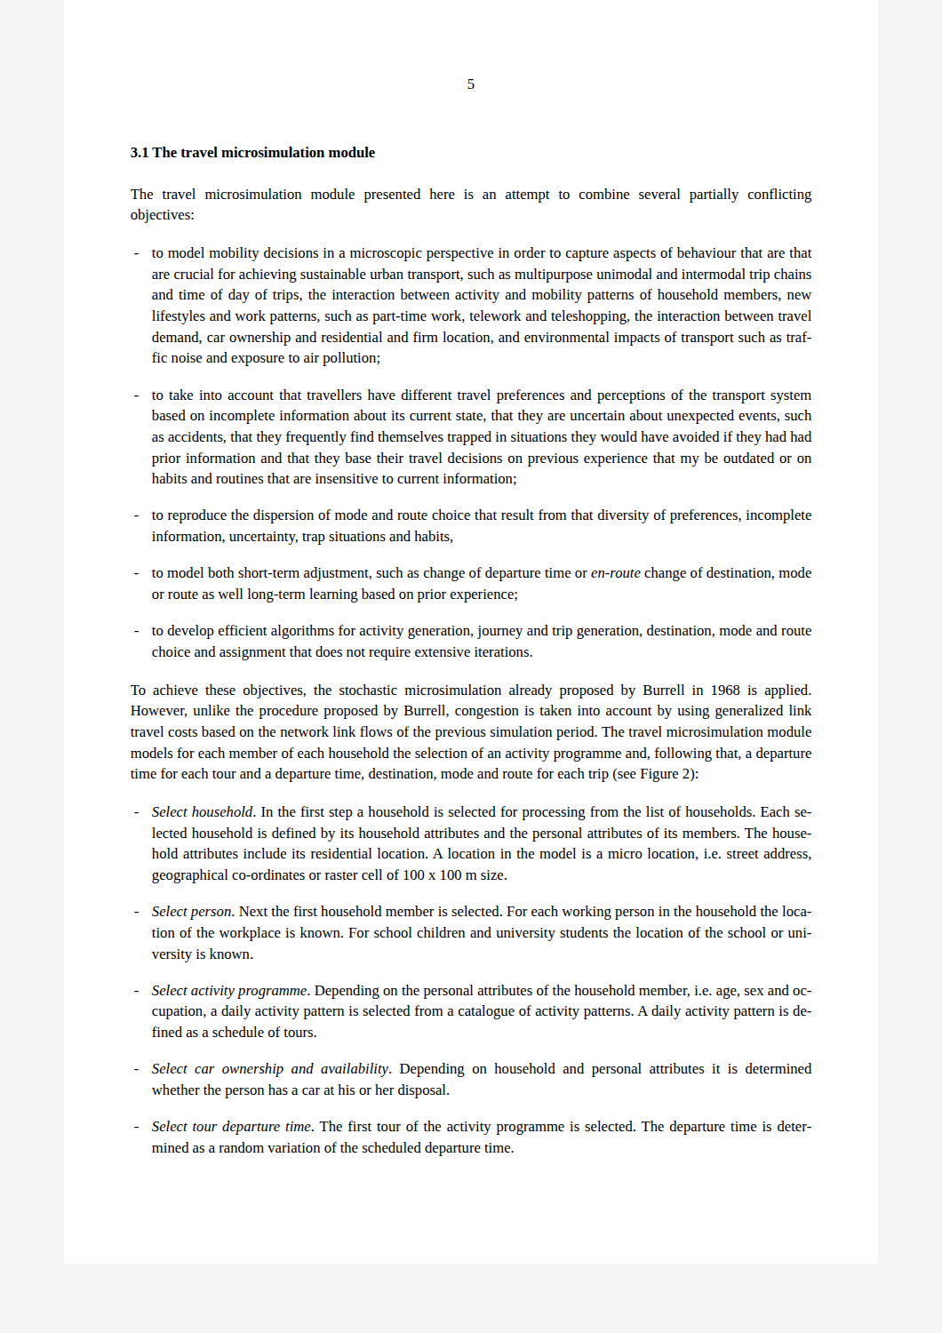5
3.1 The travel microsimulation module
The travel microsimulation module presented here is an attempt to combine several partially conflicting objectives:
to model mobility decisions in a microscopic perspective in order to capture aspects of behaviour that are that are crucial for achieving sustainable urban transport, such as multipurpose unimodal and intermodal trip chains and time of day of trips, the interaction between activity and mobility patterns of household members, new lifestyles and work patterns, such as part-time work, telework and teleshopping, the interaction between travel demand, car ownership and residential and firm location, and environmental impacts of transport such as traffic noise and exposure to air pollution;
to take into account that travellers have different travel preferences and perceptions of the transport system based on incomplete information about its current state, that they are uncertain about unexpected events, such as accidents, that they frequently find themselves trapped in situations they would have avoided if they had had prior information and that they base their travel decisions on previous experience that my be outdated or on habits and routines that are insensitive to current information;
to reproduce the dispersion of mode and route choice that result from that diversity of preferences, incomplete information, uncertainty, trap situations and habits,
to model both short-term adjustment, such as change of departure time or en-route change of destination, mode or route as well long-term learning based on prior experience;
to develop efficient algorithms for activity generation, journey and trip generation, destination, mode and route choice and assignment that does not require extensive iterations.
To achieve these objectives, the stochastic microsimulation already proposed by Burrell in 1968 is applied. However, unlike the procedure proposed by Burrell, congestion is taken into account by using generalized link travel costs based on the network link flows of the previous simulation period. The travel microsimulation module models for each member of each household the selection of an activity programme and, following that, a departure time for each tour and a departure time, destination, mode and route for each trip (see Figure 2):
Select household. In the first step a household is selected for processing from the list of households. Each selected household is defined by its household attributes and the personal attributes of its members. The household attributes include its residential location. A location in the model is a micro location, i.e. street address, geographical co-ordinates or raster cell of 100 x 100 m size.
Select person. Next the first household member is selected. For each working person in the household the location of the workplace is known. For school children and university students the location of the school or university is known.
Select activity programme. Depending on the personal attributes of the household member, i.e. age, sex and occupation, a daily activity pattern is selected from a catalogue of activity patterns. A daily activity pattern is defined as a schedule of tours.
Select car ownership and availability. Depending on household and personal attributes it is determined whether the person has a car at his or her disposal.
Select tour departure time. The first tour of the activity programme is selected. The departure time is determined as a random variation of the scheduled departure time.